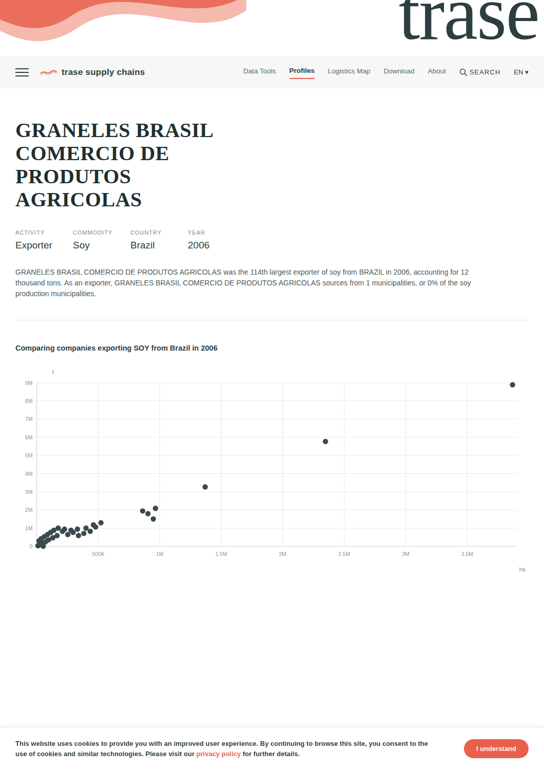trase
trase supply chains
Data Tools Profiles Logistics Map Download About
SEARCH
EN ▾
GRANELES BRASIL COMERCIO DE PRODUTOS AGRICOLAS
Activity
Exporter
Commodity
Soy
Country
Brazil
Year
2006
GRANELES BRASIL COMERCIO DE PRODUTOS AGRICOLAS was the 114th largest exporter of soy from BRAZIL in 2006, accounting for 12 thousand tons. As an exporter, GRANELES BRASIL COMERCIO DE PRODUTOS AGRICOLAS sources from 1 municipalities, or 0% of the soy production municipalities.
Comparing companies exporting SOY from Brazil in 2006
t
9M 8M 7M 6M 5M 4M 3M 2M 1M 0 500K 1M 1.5M 2M 2.5M 3M 3.5M
ha
This website uses cookies to provide you with an improved user experience. By continuing to browse this site, you consent to the use of cookies and similar technologies. Please visit our privacy policy for further details.
I understand